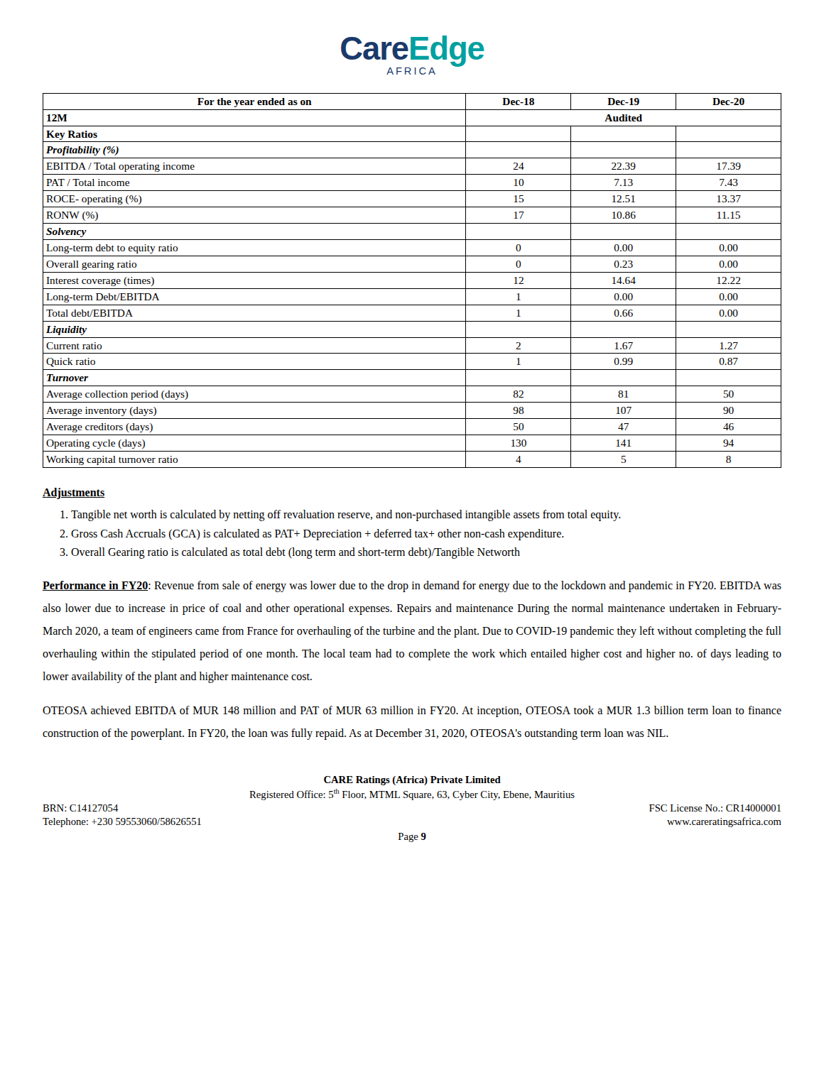Care Edge
AFRICA
| For the year ended as on | Dec-18 | Dec-19 | Dec-20 |
| --- | --- | --- | --- |
| 12M | Audited |
| Key Ratios | | | |
| Profitability (%) | | | |
| EBITDA / Total operating income | 24 | 22.39 | 17.39 |
| PAT / Total income | 10 | 7.13 | 7.43 |
| ROCE- operating (%) | 15 | 12.51 | 13.37 |
| RONW (%) | 17 | 10.86 | 11.15 |
| Solvency | | | |
| Long-term debt to equity ratio | 0 | 0.00 | 0.00 |
| Overall gearing ratio | 0 | 0.23 | 0.00 |
| Interest coverage (times) | 12 | 14.64 | 12.22 |
| Long-term Debt/EBITDA | 1 | 0.00 | 0.00 |
| Total debt/EBITDA | 1 | 0.66 | 0.00 |
| Liquidity | | | |
| Current ratio | 2 | 1.67 | 1.27 |
| Quick ratio | 1 | 0.99 | 0.87 |
| Turnover | | | |
| Average collection period (days) | 82 | 81 | 50 |
| Average inventory (days) | 98 | 107 | 90 |
| Average creditors (days) | 50 | 47 | 46 |
| Operating cycle (days) | 130 | 141 | 94 |
| Working capital turnover ratio | 4 | 5 | 8 |
Adjustments
Tangible net worth is calculated by netting off revaluation reserve, and non-purchased intangible assets from total equity.
Gross Cash Accruals (GCA) is calculated as PAT+ Depreciation + deferred tax+ other non-cash expenditure.
Overall Gearing ratio is calculated as total debt (long term and short-term debt)/Tangible Networth
Performance in FY20: Revenue from sale of energy was lower due to the drop in demand for energy due to the lockdown and pandemic in FY20. EBITDA was also lower due to increase in price of coal and other operational expenses. Repairs and maintenance During the normal maintenance undertaken in February-March 2020, a team of engineers came from France for overhauling of the turbine and the plant. Due to COVID-19 pandemic they left without completing the full overhauling within the stipulated period of one month. The local team had to complete the work which entailed higher cost and higher no. of days leading to lower availability of the plant and higher maintenance cost.
OTEOSA achieved EBITDA of MUR 148 million and PAT of MUR 63 million in FY20. At inception, OTEOSA took a MUR 1.3 billion term loan to finance construction of the powerplant. In FY20, the loan was fully repaid. As at December 31, 2020, OTEOSA's outstanding term loan was NIL.
CARE Ratings (Africa) Private Limited
Registered Office: 5th Floor, MTML Square, 63, Cyber City, Ebene, Mauritius
| BRN: C14127054 | FSC License No.: CR14000001 |
| Telephone: +230 59553060/58626551 | www.careratingsafrica.com |
Page 9